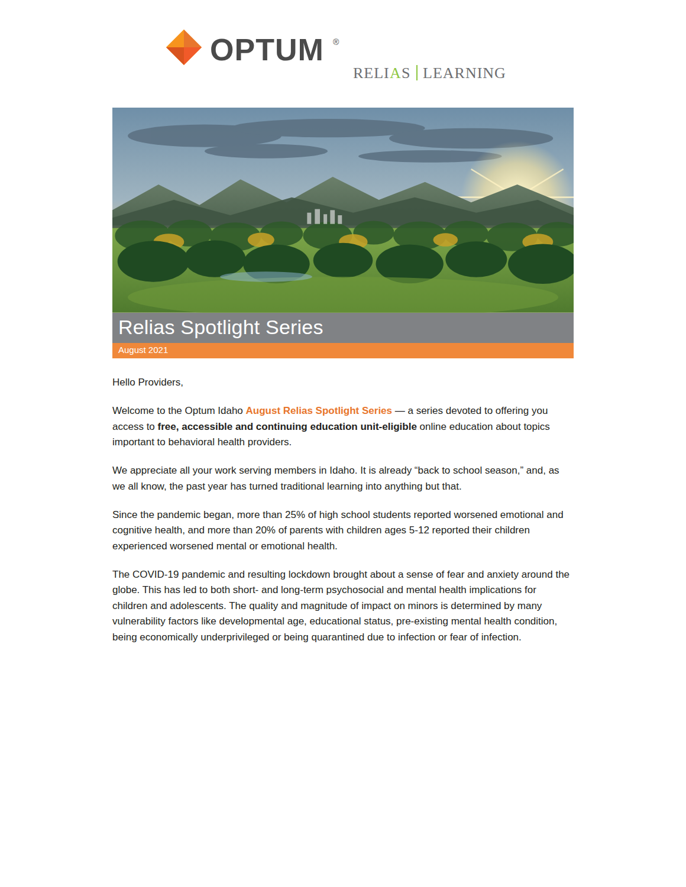OPTUM ®
RELI A S LEARNING
Relias Spotlight Series
August 2021
Hello Providers,
Welcome to the Optum Idaho August Relias Spotlight Series — a series devoted to offering you access to free, accessible and continuing education unit-eligible online education about topics important to behavioral health providers.
We appreciate all your work serving members in Idaho. It is already “back to school season,” and, as we all know, the past year has turned traditional learning into anything but that.
Since the pandemic began, more than 25% of high school students reported worsened emotional and cognitive health, and more than 20% of parents with children ages 5-12 reported their children experienced worsened mental or emotional health.
The COVID-19 pandemic and resulting lockdown brought about a sense of fear and anxiety around the globe. This has led to both short- and long-term psychosocial and mental health implications for children and adolescents. The quality and magnitude of impact on minors is determined by many vulnerability factors like developmental age, educational status, pre-existing mental health condition, being economically underprivileged or being quarantined due to infection or fear of infection.